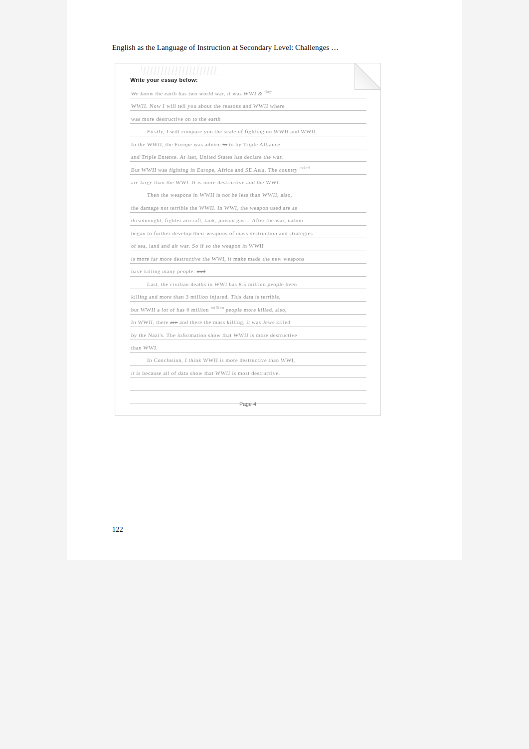English as the Language of Instruction at Secondary Level: Challenges …
Write your essay below:
We know the earth has two world war, it was WWI & they
WWII. Now I will tell you about the reasons and WWII where
was more destructive on to the earth
Firstly, I will compare you the scale of fighting on WWII and WWII.
In the WWII, the Europe was advice to to by Triple Alliance
and Triple Entente. At last, United States has declare the war.
But WWII was fighting in Europe, Africa and SE Asia. The country asked
are large than the WWI. It is more destructive and the WWI.
Then the weapons in WWII is not be less than WWII, also,
the damage not terrible the WWII. In WWI, the weapon used are as
dreadnought, fighter aircraft, tank, poison gas… After the war, nation
began to further develop their weapons of mass destruction and strategies
of sea, land and air war. So if so the weapon in WWII
is more far more destructive the WWI, it make made the new weapons
have killing many people. and
Last, the civilian deaths in WWI has 8.5 million people been
killing and more than 3 million injured. This data is terrible,
but WWII a lot of has 6 million million people more killed, also,
In WWII, there are and there the mass killing, it was Jews killed
by the Nazi's. The information show that WWII is more destructive
than WWI.
In Conclusion, I think WWII is more destructive than WWI,
it is because all of data show that WWII is most destructive.
Page 4
122